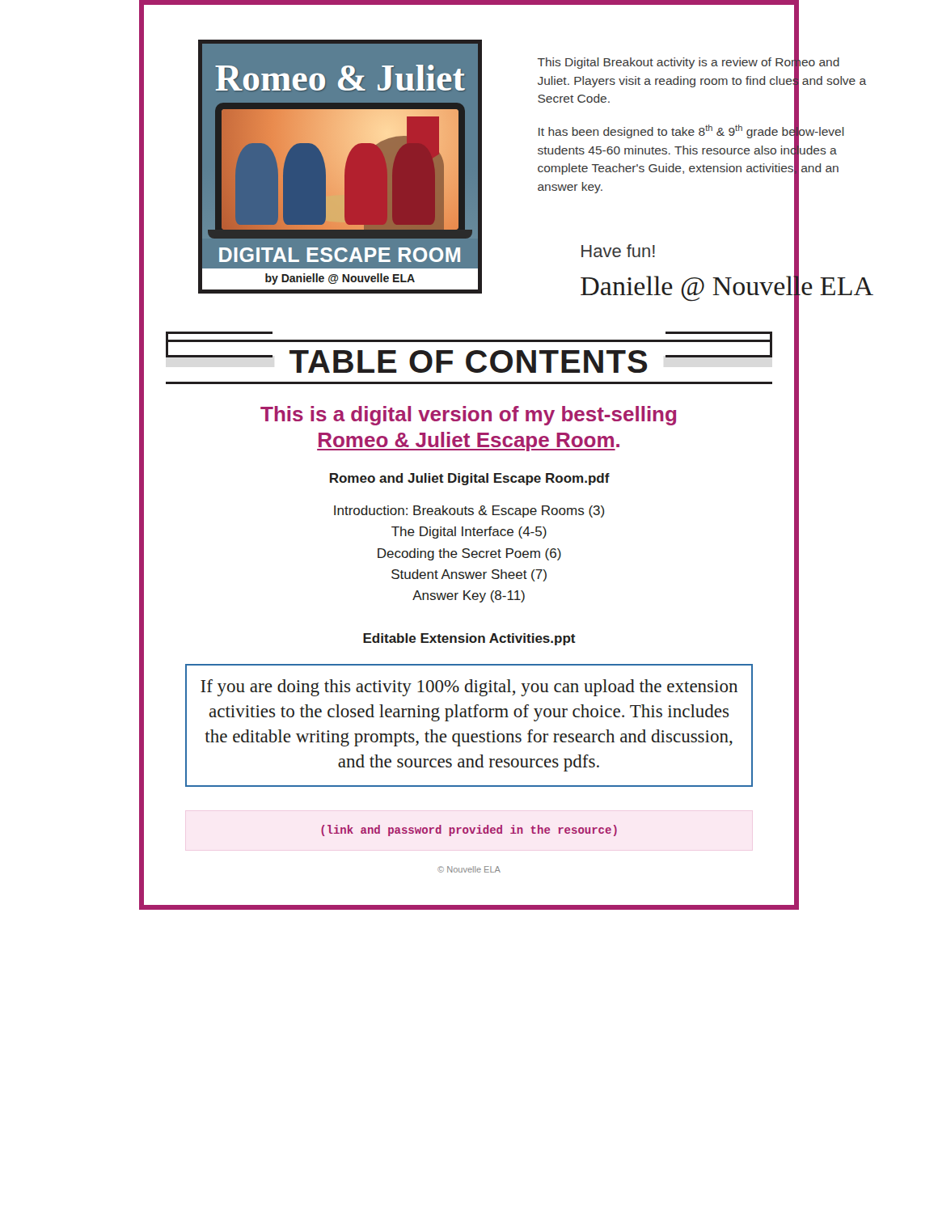Romeo & Juliet
Digital Escape Room
by Danielle @ Nouvelle ELA
This Digital Breakout activity is a review of Romeo and Juliet. Players visit a reading room to find clues and solve a Secret Code.
It has been designed to take 8th & 9th grade below-level students 45-60 minutes. This resource also includes a complete Teacher's Guide, extension activities, and an answer key.
Have fun!
Danielle @ Nouvelle ELA
Table of Contents
This is a digital version of my best-selling
Romeo & Juliet Escape Room.
Romeo and Juliet Digital Escape Room.pdf
Introduction: Breakouts & Escape Rooms (3)
The Digital Interface (4-5)
Decoding the Secret Poem (6)
Student Answer Sheet (7)
Answer Key (8-11)
Editable Extension Activities.ppt
If you are doing this activity 100% digital, you can upload the extension activities to the closed learning platform of your choice. This includes the editable writing prompts, the questions for research and discussion, and the sources and resources pdfs.
(link and password provided in the resource)
© Nouvelle ELA